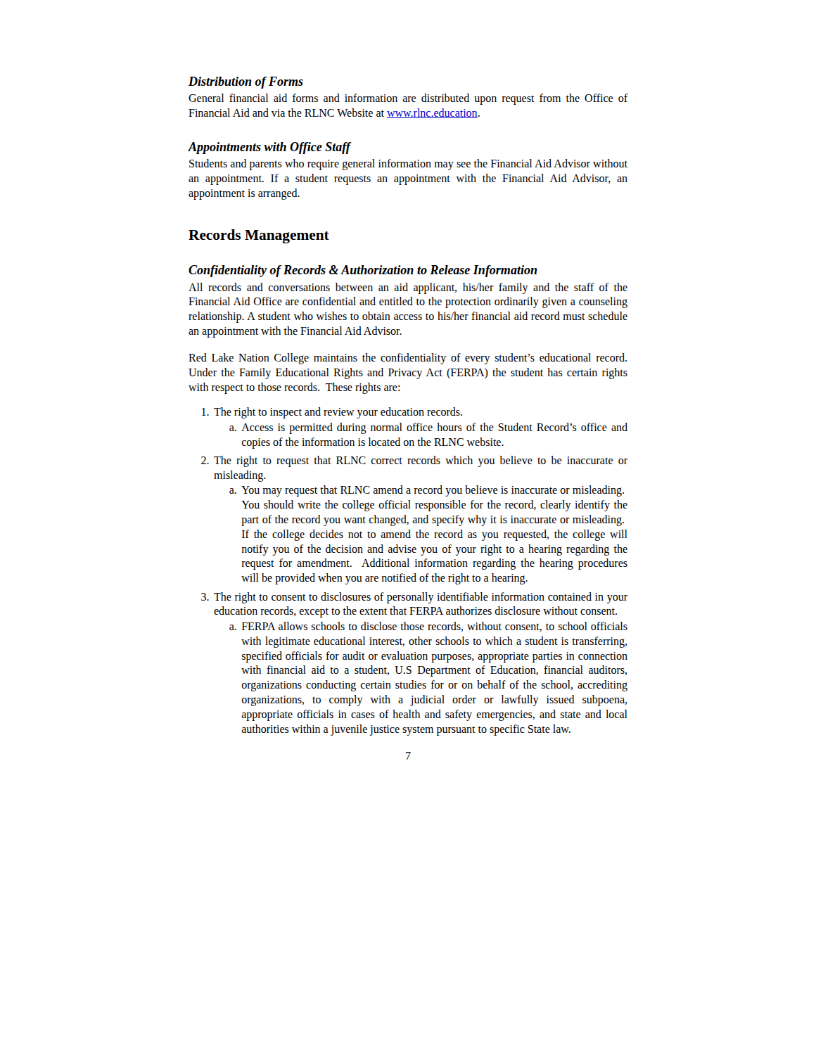Distribution of Forms
General financial aid forms and information are distributed upon request from the Office of Financial Aid and via the RLNC Website at www.rlnc.education.
Appointments with Office Staff
Students and parents who require general information may see the Financial Aid Advisor without an appointment. If a student requests an appointment with the Financial Aid Advisor, an appointment is arranged.
Records Management
Confidentiality of Records & Authorization to Release Information
All records and conversations between an aid applicant, his/her family and the staff of the Financial Aid Office are confidential and entitled to the protection ordinarily given a counseling relationship. A student who wishes to obtain access to his/her financial aid record must schedule an appointment with the Financial Aid Advisor.
Red Lake Nation College maintains the confidentiality of every student’s educational record. Under the Family Educational Rights and Privacy Act (FERPA) the student has certain rights with respect to those records. These rights are:
The right to inspect and review your education records.
Access is permitted during normal office hours of the Student Record’s office and copies of the information is located on the RLNC website.
The right to request that RLNC correct records which you believe to be inaccurate or misleading.
You may request that RLNC amend a record you believe is inaccurate or misleading. You should write the college official responsible for the record, clearly identify the part of the record you want changed, and specify why it is inaccurate or misleading. If the college decides not to amend the record as you requested, the college will notify you of the decision and advise you of your right to a hearing regarding the request for amendment. Additional information regarding the hearing procedures will be provided when you are notified of the right to a hearing.
The right to consent to disclosures of personally identifiable information contained in your education records, except to the extent that FERPA authorizes disclosure without consent.
FERPA allows schools to disclose those records, without consent, to school officials with legitimate educational interest, other schools to which a student is transferring, specified officials for audit or evaluation purposes, appropriate parties in connection with financial aid to a student, U.S Department of Education, financial auditors, organizations conducting certain studies for or on behalf of the school, accrediting organizations, to comply with a judicial order or lawfully issued subpoena, appropriate officials in cases of health and safety emergencies, and state and local authorities within a juvenile justice system pursuant to specific State law.
7